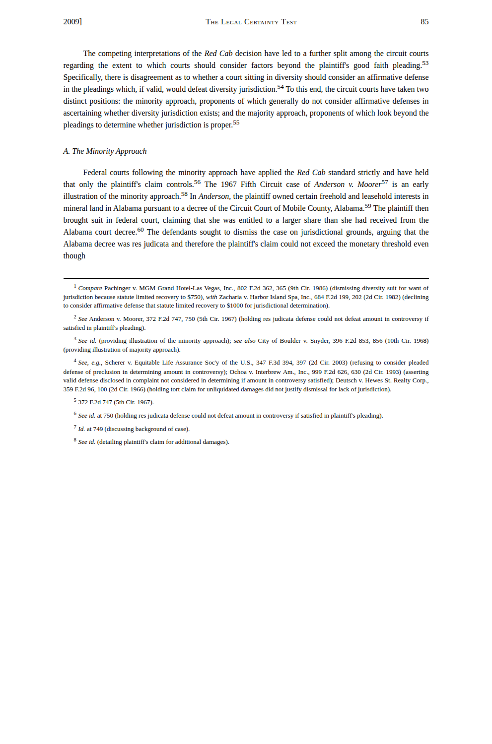2009] The Legal Certainty Test 85
The competing interpretations of the Red Cab decision have led to a further split among the circuit courts regarding the extent to which courts should consider factors beyond the plaintiff's good faith pleading.53 Specifically, there is disagreement as to whether a court sitting in diversity should consider an affirmative defense in the pleadings which, if valid, would defeat diversity jurisdiction.54 To this end, the circuit courts have taken two distinct positions: the minority approach, proponents of which generally do not consider affirmative defenses in ascertaining whether diversity jurisdiction exists; and the majority approach, proponents of which look beyond the pleadings to determine whether jurisdiction is proper.55
A. The Minority Approach
Federal courts following the minority approach have applied the Red Cab standard strictly and have held that only the plaintiff's claim controls.56 The 1967 Fifth Circuit case of Anderson v. Moorer57 is an early illustration of the minority approach.58 In Anderson, the plaintiff owned certain freehold and leasehold interests in mineral land in Alabama pursuant to a decree of the Circuit Court of Mobile County, Alabama.59 The plaintiff then brought suit in federal court, claiming that she was entitled to a larger share than she had received from the Alabama court decree.60 The defendants sought to dismiss the case on jurisdictional grounds, arguing that the Alabama decree was res judicata and therefore the plaintiff's claim could not exceed the monetary threshold even though
Compare Pachinger v. MGM Grand Hotel-Las Vegas, Inc., 802 F.2d 362, 365 (9th Cir. 1986) (dismissing diversity suit for want of jurisdiction because statute limited recovery to $750), with Zacharia v. Harbor Island Spa, Inc., 684 F.2d 199, 202 (2d Cir. 1982) (declining to consider affirmative defense that statute limited recovery to $1000 for jurisdictional determination).
See Anderson v. Moorer, 372 F.2d 747, 750 (5th Cir. 1967) (holding res judicata defense could not defeat amount in controversy if satisfied in plaintiff's pleading).
See id. (providing illustration of the minority approach); see also City of Boulder v. Snyder, 396 F.2d 853, 856 (10th Cir. 1968) (providing illustration of majority approach).
See, e.g., Scherer v. Equitable Life Assurance Soc'y of the U.S., 347 F.3d 394, 397 (2d Cir. 2003) (refusing to consider pleaded defense of preclusion in determining amount in controversy); Ochoa v. Interbrew Am., Inc., 999 F.2d 626, 630 (2d Cir. 1993) (asserting valid defense disclosed in complaint not considered in determining if amount in controversy satisfied); Deutsch v. Hewes St. Realty Corp., 359 F.2d 96, 100 (2d Cir. 1966) (holding tort claim for unliquidated damages did not justify dismissal for lack of jurisdiction).
372 F.2d 747 (5th Cir. 1967).
See id. at 750 (holding res judicata defense could not defeat amount in controversy if satisfied in plaintiff's pleading).
Id. at 749 (discussing background of case).
See id. (detailing plaintiff's claim for additional damages).